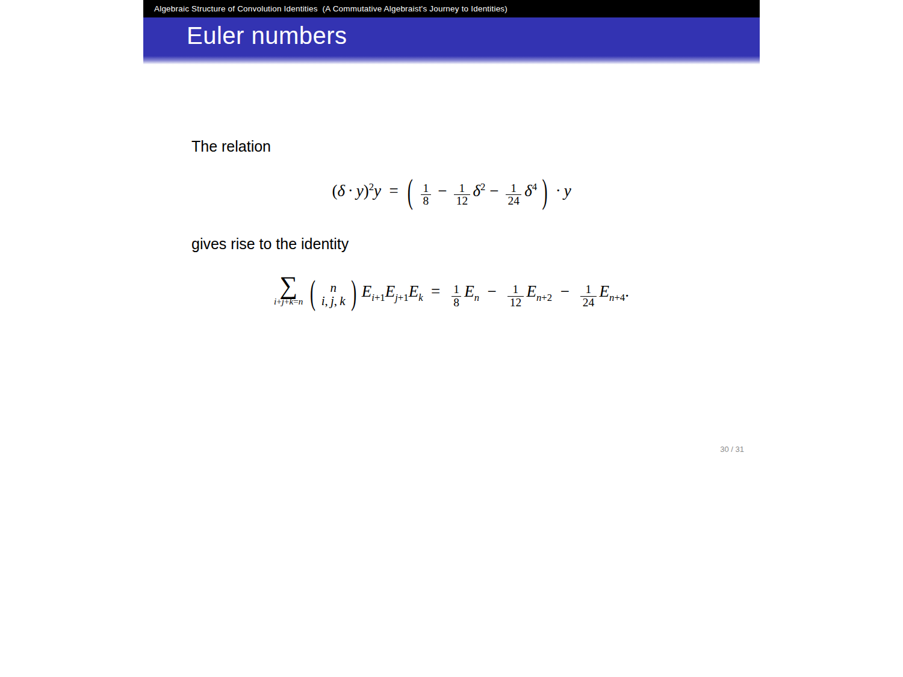Algebraic Structure of Convolution Identities (A Commutative Algebraist's Journey to Identities)
Euler numbers
The relation
(δ·y)2y = ( 18 − 112 δ2 − 124 δ4 ) ·y
gives rise to the identity
∑ i+j+k=n ( n i, j, k ) Ei+1Ej+1Ek = 18 En − 112 En+2 − 124 En+4.
30 / 31